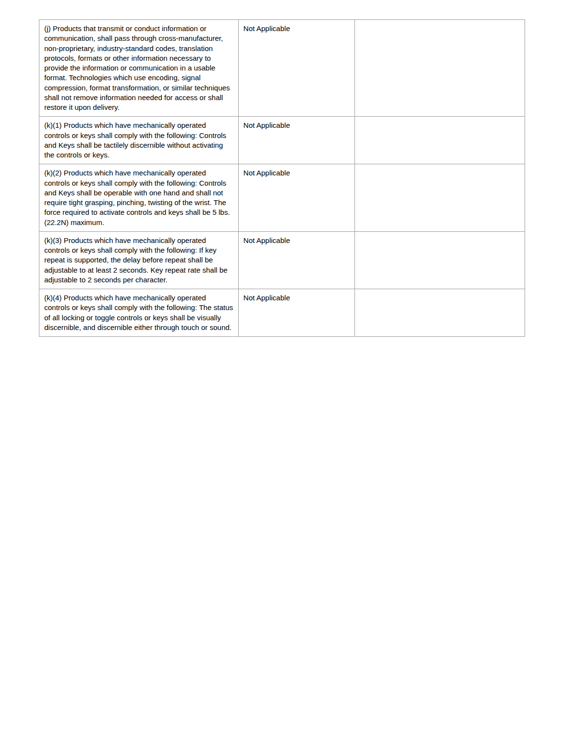| (j) Products that transmit or conduct information or communication, shall pass through cross-manufacturer, non-proprietary, industry-standard codes, translation protocols, formats or other information necessary to provide the information or communication in a usable format. Technologies which use encoding, signal compression, format transformation, or similar techniques shall not remove information needed for access or shall restore it upon delivery. | Not Applicable | |
| (k)(1) Products which have mechanically operated controls or keys shall comply with the following: Controls and Keys shall be tactilely discernible without activating the controls or keys. | Not Applicable | |
| (k)(2) Products which have mechanically operated controls or keys shall comply with the following: Controls and Keys shall be operable with one hand and shall not require tight grasping, pinching, twisting of the wrist. The force required to activate controls and keys shall be 5 lbs. (22.2N) maximum. | Not Applicable | |
| (k)(3) Products which have mechanically operated controls or keys shall comply with the following: If key repeat is supported, the delay before repeat shall be adjustable to at least 2 seconds. Key repeat rate shall be adjustable to 2 seconds per character. | Not Applicable | |
| (k)(4) Products which have mechanically operated controls or keys shall comply with the following: The status of all locking or toggle controls or keys shall be visually discernible, and discernible either through touch or sound. | Not Applicable | |